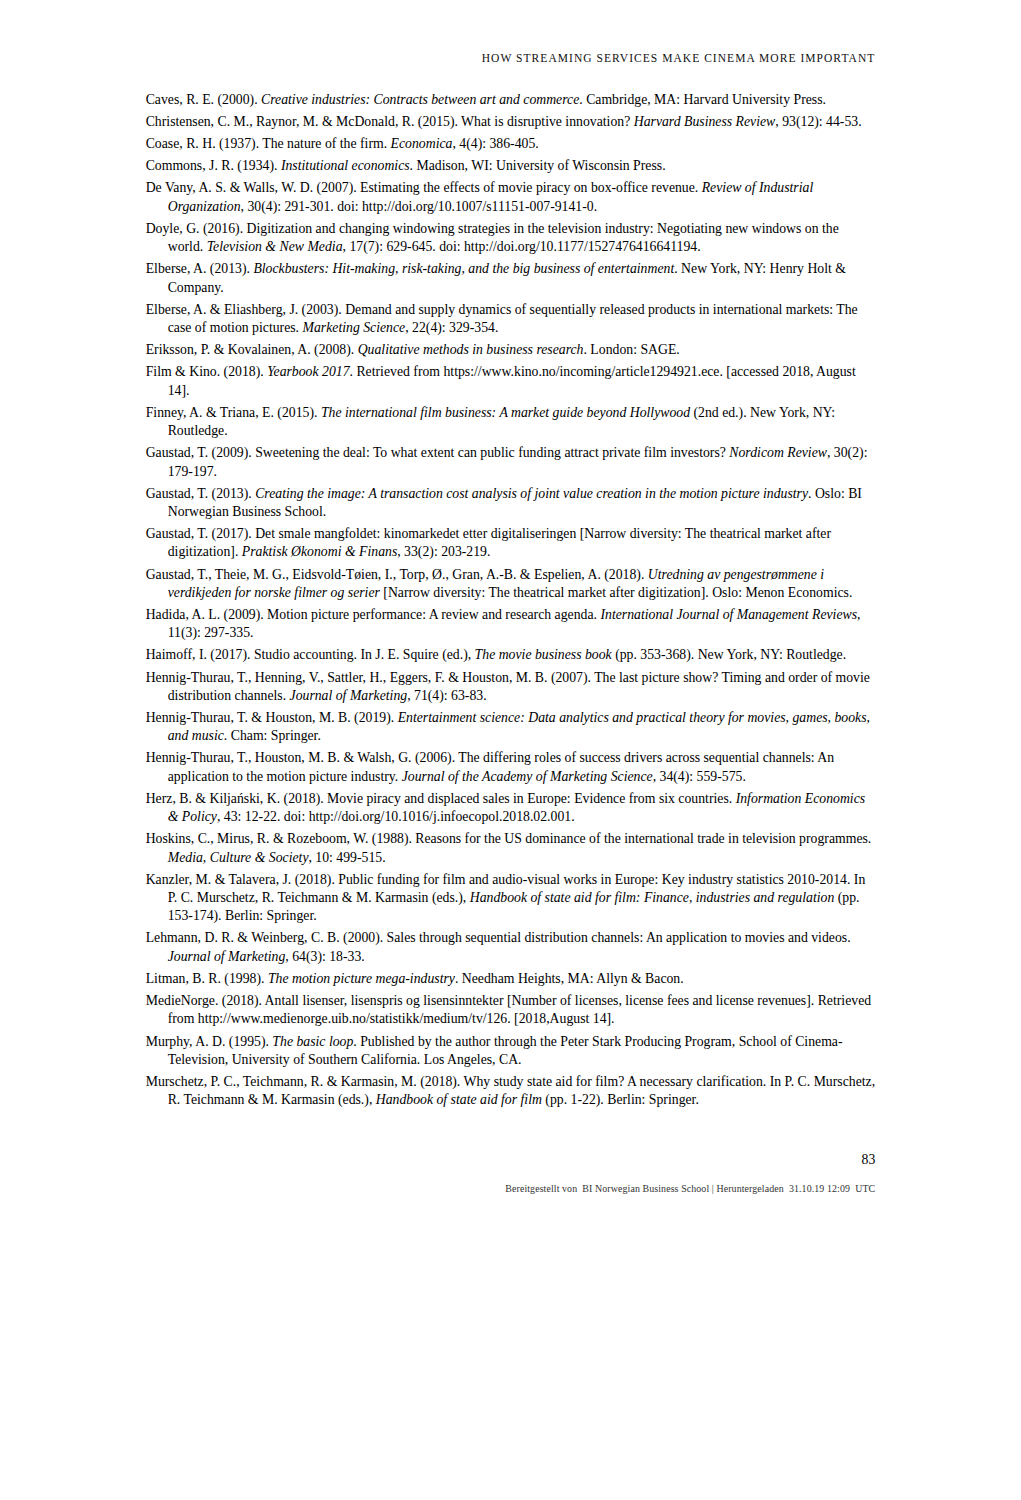How streaming services make cinema more important
Caves, R. E. (2000). Creative industries: Contracts between art and commerce. Cambridge, MA: Harvard University Press.
Christensen, C. M., Raynor, M. & McDonald, R. (2015). What is disruptive innovation? Harvard Business Review, 93(12): 44-53.
Coase, R. H. (1937). The nature of the firm. Economica, 4(4): 386-405.
Commons, J. R. (1934). Institutional economics. Madison, WI: University of Wisconsin Press.
De Vany, A. S. & Walls, W. D. (2007). Estimating the effects of movie piracy on box-office revenue. Review of Industrial Organization, 30(4): 291-301. doi: http://doi.org/10.1007/s11151-007-9141-0.
Doyle, G. (2016). Digitization and changing windowing strategies in the television industry: Negotiating new windows on the world. Television & New Media, 17(7): 629-645. doi: http://doi.org/10.1177/1527476416641194.
Elberse, A. (2013). Blockbusters: Hit-making, risk-taking, and the big business of entertainment. New York, NY: Henry Holt & Company.
Elberse, A. & Eliashberg, J. (2003). Demand and supply dynamics of sequentially released products in international markets: The case of motion pictures. Marketing Science, 22(4): 329-354.
Eriksson, P. & Kovalainen, A. (2008). Qualitative methods in business research. London: SAGE.
Film & Kino. (2018). Yearbook 2017. Retrieved from https://www.kino.no/incoming/article1294921.ece. [accessed 2018, August 14].
Finney, A. & Triana, E. (2015). The international film business: A market guide beyond Hollywood (2nd ed.). New York, NY: Routledge.
Gaustad, T. (2009). Sweetening the deal: To what extent can public funding attract private film investors? Nordicom Review, 30(2): 179-197.
Gaustad, T. (2013). Creating the image: A transaction cost analysis of joint value creation in the motion picture industry. Oslo: BI Norwegian Business School.
Gaustad, T. (2017). Det smale mangfoldet: kinomarkedet etter digitaliseringen [Narrow diversity: The theatrical market after digitization]. Praktisk Økonomi & Finans, 33(2): 203-219.
Gaustad, T., Theie, M. G., Eidsvold-Tøien, I., Torp, Ø., Gran, A.-B. & Espelien, A. (2018). Utredning av pengestrømmene i verdikjeden for norske filmer og serier [Narrow diversity: The theatrical market after digitization]. Oslo: Menon Economics.
Hadida, A. L. (2009). Motion picture performance: A review and research agenda. International Journal of Management Reviews, 11(3): 297-335.
Haimoff, I. (2017). Studio accounting. In J. E. Squire (ed.), The movie business book (pp. 353-368). New York, NY: Routledge.
Hennig-Thurau, T., Henning, V., Sattler, H., Eggers, F. & Houston, M. B. (2007). The last picture show? Timing and order of movie distribution channels. Journal of Marketing, 71(4): 63-83.
Hennig-Thurau, T. & Houston, M. B. (2019). Entertainment science: Data analytics and practical theory for movies, games, books, and music. Cham: Springer.
Hennig-Thurau, T., Houston, M. B. & Walsh, G. (2006). The differing roles of success drivers across sequential channels: An application to the motion picture industry. Journal of the Academy of Marketing Science, 34(4): 559-575.
Herz, B. & Kiljański, K. (2018). Movie piracy and displaced sales in Europe: Evidence from six countries. Information Economics & Policy, 43: 12-22. doi: http://doi.org/10.1016/j.infoecopol.2018.02.001.
Hoskins, C., Mirus, R. & Rozeboom, W. (1988). Reasons for the US dominance of the international trade in television programmes. Media, Culture & Society, 10: 499-515.
Kanzler, M. & Talavera, J. (2018). Public funding for film and audio-visual works in Europe: Key industry statistics 2010-2014. In P. C. Murschetz, R. Teichmann & M. Karmasin (eds.), Handbook of state aid for film: Finance, industries and regulation (pp. 153-174). Berlin: Springer.
Lehmann, D. R. & Weinberg, C. B. (2000). Sales through sequential distribution channels: An application to movies and videos. Journal of Marketing, 64(3): 18-33.
Litman, B. R. (1998). The motion picture mega-industry. Needham Heights, MA: Allyn & Bacon.
MedieNorge. (2018). Antall lisenser, lisenspris og lisensinntekter [Number of licenses, license fees and license revenues]. Retrieved from http://www.medienorge.uib.no/statistikk/medium/tv/126. [2018,August 14].
Murphy, A. D. (1995). The basic loop. Published by the author through the Peter Stark Producing Program, School of Cinema-Television, University of Southern California. Los Angeles, CA.
Murschetz, P. C., Teichmann, R. & Karmasin, M. (2018). Why study state aid for film? A necessary clarification. In P. C. Murschetz, R. Teichmann & M. Karmasin (eds.), Handbook of state aid for film (pp. 1-22). Berlin: Springer.
83
Bereitgestellt von BI Norwegian Business School | Heruntergeladen 31.10.19 12:09 UTC